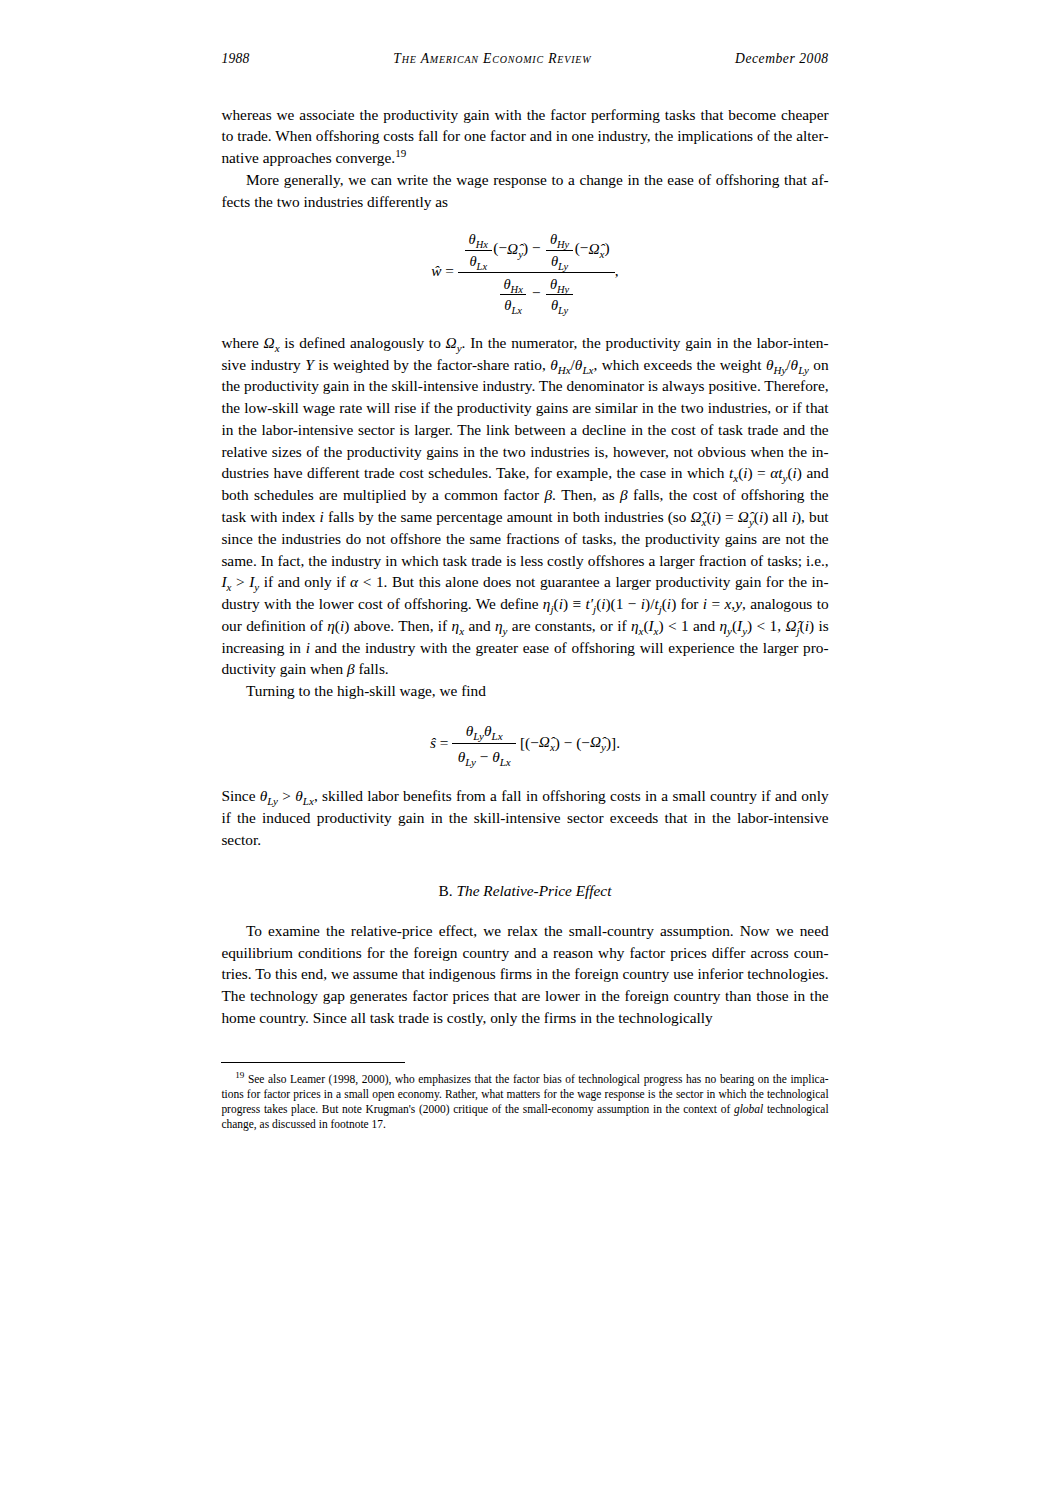1988 The American Economic Review December 2008
whereas we associate the productivity gain with the factor performing tasks that become cheaper to trade. When offshoring costs fall for one factor and in one industry, the implications of the alternative approaches converge.19
More generally, we can write the wage response to a change in the ease of offshoring that affects the two industries differently as
ŵ = θHx θLx(−Ω̂y) − θHy θLy(−Ω̂x) θHx θLx − θHy θLy ,
where Ωx is defined analogously to Ωy. In the numerator, the productivity gain in the labor-intensive industry Y is weighted by the factor-share ratio, θHx/θLx, which exceeds the weight θHy/θLy on the productivity gain in the skill-intensive industry. The denominator is always positive. Therefore, the low-skill wage rate will rise if the productivity gains are similar in the two industries, or if that in the labor-intensive sector is larger. The link between a decline in the cost of task trade and the relative sizes of the productivity gains in the two industries is, however, not obvious when the industries have different trade cost schedules. Take, for example, the case in which tx(i) = αty(i) and both schedules are multiplied by a common factor β. Then, as β falls, the cost of offshoring the task with index i falls by the same percentage amount in both industries (so Ω̂x(i) = Ω̂y(i) all i), but since the industries do not offshore the same fractions of tasks, the productivity gains are not the same. In fact, the industry in which task trade is less costly offshores a larger fraction of tasks; i.e., Ix > Iy if and only if α < 1. But this alone does not guarantee a larger productivity gain for the industry with the lower cost of offshoring. We define ηj(i) ≡ t′j(i)(1 − i)/tj(i) for i = x,y, analogous to our definition of η(i) above. Then, if ηx and ηy are constants, or if ηx(Ix) < 1 and ηy(Iy) < 1, Ω̂j(i) is increasing in i and the industry with the greater ease of offshoring will experience the larger productivity gain when β falls.
Turning to the high-skill wage, we find
ŝ = θLyθLx θLy − θLx [(−Ω̂x) − (−Ω̂y)].
Since θLy > θLx, skilled labor benefits from a fall in offshoring costs in a small country if and only if the induced productivity gain in the skill-intensive sector exceeds that in the labor-intensive sector.
B. The Relative-Price Effect
To examine the relative-price effect, we relax the small-country assumption. Now we need equilibrium conditions for the foreign country and a reason why factor prices differ across countries. To this end, we assume that indigenous firms in the foreign country use inferior technologies. The technology gap generates factor prices that are lower in the foreign country than those in the home country. Since all task trade is costly, only the firms in the technologically
19 See also Leamer (1998, 2000), who emphasizes that the factor bias of technological progress has no bearing on the implications for factor prices in a small open economy. Rather, what matters for the wage response is the sector in which the technological progress takes place. But note Krugman's (2000) critique of the small-economy assumption in the context of global technological change, as discussed in footnote 17.